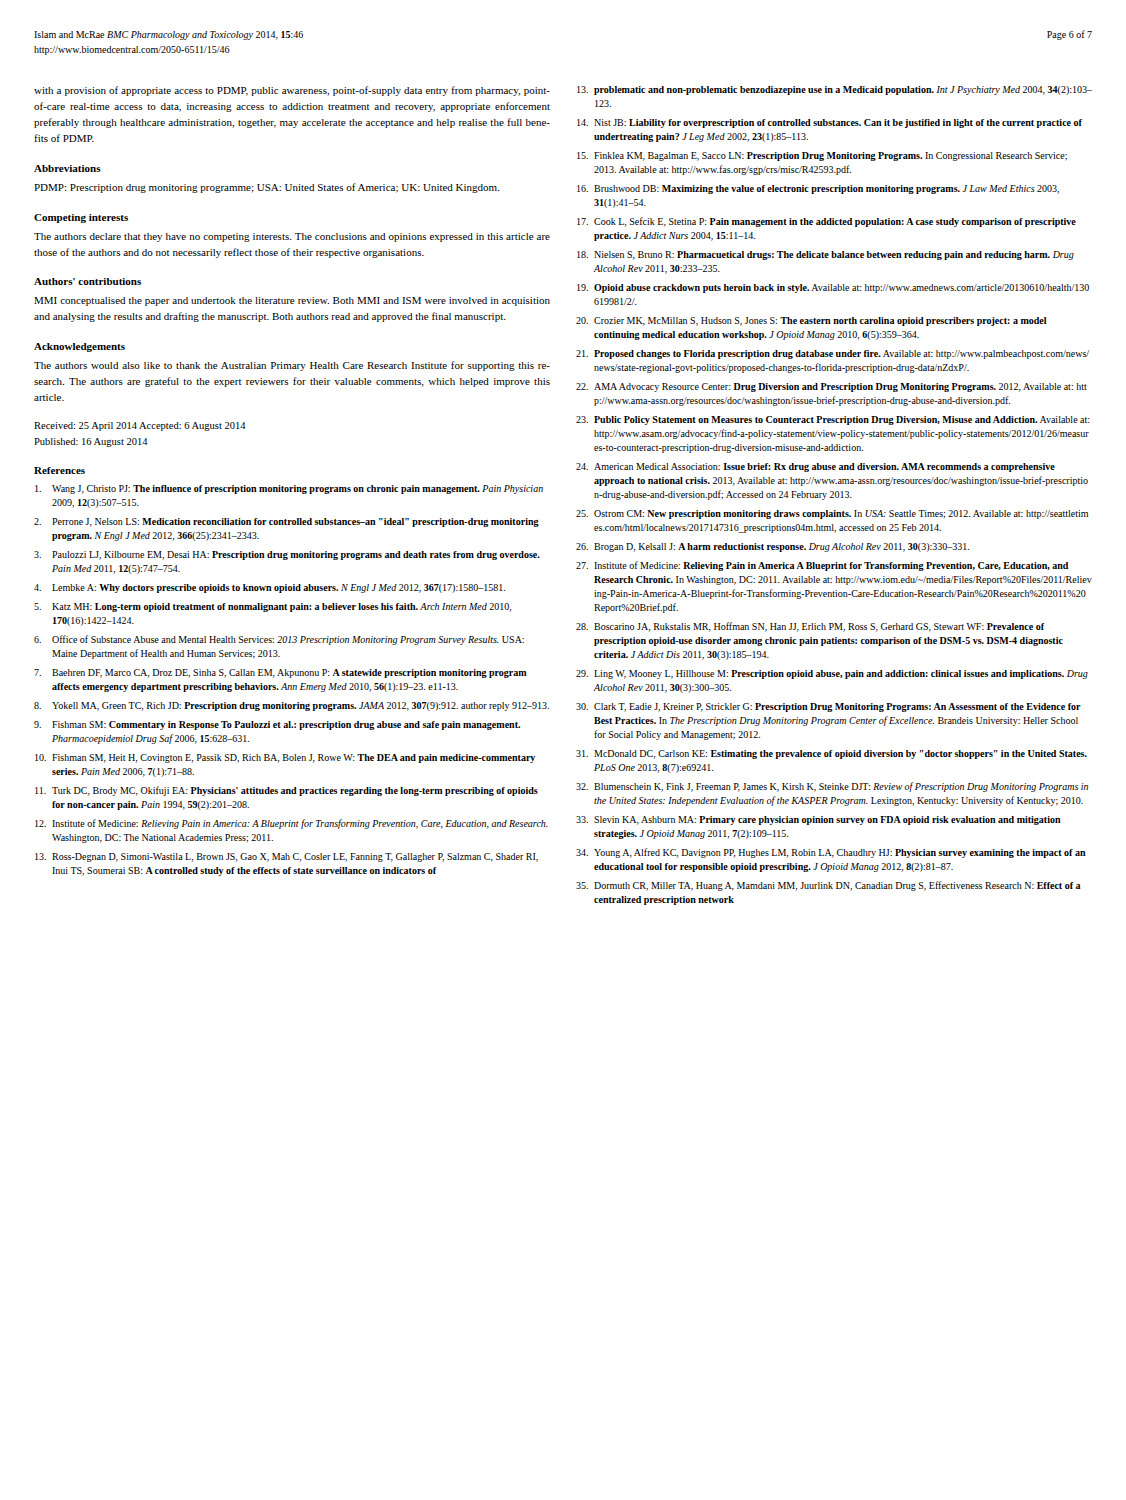Islam and McRae BMC Pharmacology and Toxicology 2014, 15:46
http://www.biomedcentral.com/2050-6511/15/46
Page 6 of 7
with a provision of appropriate access to PDMP, public awareness, point-of-supply data entry from pharmacy, point-of-care real-time access to data, increasing access to addiction treatment and recovery, appropriate enforcement preferably through healthcare administration, together, may accelerate the acceptance and help realise the full benefits of PDMP.
Abbreviations
PDMP: Prescription drug monitoring programme; USA: United States of America; UK: United Kingdom.
Competing interests
The authors declare that they have no competing interests. The conclusions and opinions expressed in this article are those of the authors and do not necessarily reflect those of their respective organisations.
Authors' contributions
MMI conceptualised the paper and undertook the literature review. Both MMI and ISM were involved in acquisition and analysing the results and drafting the manuscript. Both authors read and approved the final manuscript.
Acknowledgements
The authors would also like to thank the Australian Primary Health Care Research Institute for supporting this research. The authors are grateful to the expert reviewers for their valuable comments, which helped improve this article.
Received: 25 April 2014 Accepted: 6 August 2014
Published: 16 August 2014
References
Wang J, Christo PJ: The influence of prescription monitoring programs on chronic pain management. Pain Physician 2009, 12(3):507–515.
Perrone J, Nelson LS: Medication reconciliation for controlled substances–an "ideal" prescription-drug monitoring program. N Engl J Med 2012, 366(25):2341–2343.
Paulozzi LJ, Kilbourne EM, Desai HA: Prescription drug monitoring programs and death rates from drug overdose. Pain Med 2011, 12(5):747–754.
Lembke A: Why doctors prescribe opioids to known opioid abusers. N Engl J Med 2012, 367(17):1580–1581.
Katz MH: Long-term opioid treatment of nonmalignant pain: a believer loses his faith. Arch Intern Med 2010, 170(16):1422–1424.
Office of Substance Abuse and Mental Health Services: 2013 Prescription Monitoring Program Survey Results. USA: Maine Department of Health and Human Services; 2013.
Baehren DF, Marco CA, Droz DE, Sinha S, Callan EM, Akpunonu P: A statewide prescription monitoring program affects emergency department prescribing behaviors. Ann Emerg Med 2010, 56(1):19–23. e11-13.
Yokell MA, Green TC, Rich JD: Prescription drug monitoring programs. JAMA 2012, 307(9):912. author reply 912–913.
Fishman SM: Commentary in Response To Paulozzi et al.: prescription drug abuse and safe pain management. Pharmacoepidemiol Drug Saf 2006, 15:628–631.
Fishman SM, Heit H, Covington E, Passik SD, Rich BA, Bolen J, Rowe W: The DEA and pain medicine-commentary series. Pain Med 2006, 7(1):71–88.
Turk DC, Brody MC, Okifuji EA: Physicians' attitudes and practices regarding the long-term prescribing of opioids for non-cancer pain. Pain 1994, 59(2):201–208.
Institute of Medicine: Relieving Pain in America: A Blueprint for Transforming Prevention, Care, Education, and Research. Washington, DC: The National Academies Press; 2011.
Ross-Degnan D, Simoni-Wastila L, Brown JS, Gao X, Mah C, Cosler LE, Fanning T, Gallagher P, Salzman C, Shader RI, Inui TS, Soumerai SB: A controlled study of the effects of state surveillance on indicators of
problematic and non-problematic benzodiazepine use in a Medicaid population. Int J Psychiatry Med 2004, 34(2):103–123.
Nist JB: Liability for overprescription of controlled substances. Can it be justified in light of the current practice of undertreating pain? J Leg Med 2002, 23(1):85–113.
Finklea KM, Bagalman E, Sacco LN: Prescription Drug Monitoring Programs. In Congressional Research Service; 2013. Available at: http://www.fas.org/sgp/crs/misc/R42593.pdf.
Brushwood DB: Maximizing the value of electronic prescription monitoring programs. J Law Med Ethics 2003, 31(1):41–54.
Cook L, Sefcik E, Stetina P: Pain management in the addicted population: A case study comparison of prescriptive practice. J Addict Nurs 2004, 15:11–14.
Nielsen S, Bruno R: Pharmacuetical drugs: The delicate balance between reducing pain and reducing harm. Drug Alcohol Rev 2011, 30:233–235.
Opioid abuse crackdown puts heroin back in style. Available at: http://www.amednews.com/article/20130610/health/130619981/2/.
Crozier MK, McMillan S, Hudson S, Jones S: The eastern north carolina opioid prescribers project: a model continuing medical education workshop. J Opioid Manag 2010, 6(5):359–364.
Proposed changes to Florida prescription drug database under fire. Available at: http://www.palmbeachpost.com/news/news/state-regional-govt-politics/proposed-changes-to-florida-prescription-drug-data/nZdxP/.
AMA Advocacy Resource Center: Drug Diversion and Prescription Drug Monitoring Programs. 2012, Available at: http://www.ama-assn.org/resources/doc/washington/issue-brief-prescription-drug-abuse-and-diversion.pdf.
Public Policy Statement on Measures to Counteract Prescription Drug Diversion, Misuse and Addiction. Available at: http://www.asam.org/advocacy/find-a-policy-statement/view-policy-statement/public-policy-statements/2012/01/26/measures-to-counteract-prescription-drug-diversion-misuse-and-addiction.
American Medical Association: Issue brief: Rx drug abuse and diversion. AMA recommends a comprehensive approach to national crisis. 2013, Available at: http://www.ama-assn.org/resources/doc/washington/issue-brief-prescription-drug-abuse-and-diversion.pdf; Accessed on 24 February 2013.
Ostrom CM: New prescription monitoring draws complaints. In USA: Seattle Times; 2012. Available at: http://seattletimes.com/html/localnews/2017147316_prescriptions04m.html, accessed on 25 Feb 2014.
Brogan D, Kelsall J: A harm reductionist response. Drug Alcohol Rev 2011, 30(3):330–331.
Institute of Medicine: Relieving Pain in America A Blueprint for Transforming Prevention, Care, Education, and Research Chronic. In Washington, DC: 2011. Available at: http://www.iom.edu/~/media/Files/Report%20Files/2011/Relieving-Pain-in-America-A-Blueprint-for-Transforming-Prevention-Care-Education-Research/Pain%20Research%202011%20Report%20Brief.pdf.
Boscarino JA, Rukstalis MR, Hoffman SN, Han JJ, Erlich PM, Ross S, Gerhard GS, Stewart WF: Prevalence of prescription opioid-use disorder among chronic pain patients: comparison of the DSM-5 vs. DSM-4 diagnostic criteria. J Addict Dis 2011, 30(3):185–194.
Ling W, Mooney L, Hillhouse M: Prescription opioid abuse, pain and addiction: clinical issues and implications. Drug Alcohol Rev 2011, 30(3):300–305.
Clark T, Eadie J, Kreiner P, Strickler G: Prescription Drug Monitoring Programs: An Assessment of the Evidence for Best Practices. In The Prescription Drug Monitoring Program Center of Excellence. Brandeis University: Heller School for Social Policy and Management; 2012.
McDonald DC, Carlson KE: Estimating the prevalence of opioid diversion by "doctor shoppers" in the United States. PLoS One 2013, 8(7):e69241.
Blumenschein K, Fink J, Freeman P, James K, Kirsh K, Steinke DJT: Review of Prescription Drug Monitoring Programs in the United States: Independent Evaluation of the KASPER Program. Lexington, Kentucky: University of Kentucky; 2010.
Slevin KA, Ashburn MA: Primary care physician opinion survey on FDA opioid risk evaluation and mitigation strategies. J Opioid Manag 2011, 7(2):109–115.
Young A, Alfred KC, Davignon PP, Hughes LM, Robin LA, Chaudhry HJ: Physician survey examining the impact of an educational tool for responsible opioid prescribing. J Opioid Manag 2012, 8(2):81–87.
Dormuth CR, Miller TA, Huang A, Mamdani MM, Juurlink DN, Canadian Drug S, Effectiveness Research N: Effect of a centralized prescription network